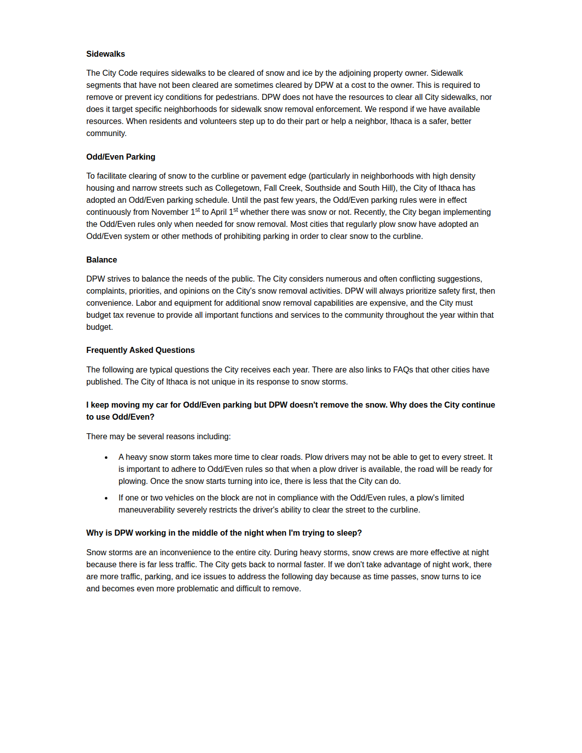Sidewalks
The City Code requires sidewalks to be cleared of snow and ice by the adjoining property owner. Sidewalk segments that have not been cleared are sometimes cleared by DPW at a cost to the owner. This is required to remove or prevent icy conditions for pedestrians. DPW does not have the resources to clear all City sidewalks, nor does it target specific neighborhoods for sidewalk snow removal enforcement. We respond if we have available resources. When residents and volunteers step up to do their part or help a neighbor, Ithaca is a safer, better community.
Odd/Even Parking
To facilitate clearing of snow to the curbline or pavement edge (particularly in neighborhoods with high density housing and narrow streets such as Collegetown, Fall Creek, Southside and South Hill), the City of Ithaca has adopted an Odd/Even parking schedule. Until the past few years, the Odd/Even parking rules were in effect continuously from November 1st to April 1st whether there was snow or not. Recently, the City began implementing the Odd/Even rules only when needed for snow removal. Most cities that regularly plow snow have adopted an Odd/Even system or other methods of prohibiting parking in order to clear snow to the curbline.
Balance
DPW strives to balance the needs of the public. The City considers numerous and often conflicting suggestions, complaints, priorities, and opinions on the City's snow removal activities. DPW will always prioritize safety first, then convenience. Labor and equipment for additional snow removal capabilities are expensive, and the City must budget tax revenue to provide all important functions and services to the community throughout the year within that budget.
Frequently Asked Questions
The following are typical questions the City receives each year. There are also links to FAQs that other cities have published. The City of Ithaca is not unique in its response to snow storms.
I keep moving my car for Odd/Even parking but DPW doesn't remove the snow. Why does the City continue to use Odd/Even?
There may be several reasons including:
A heavy snow storm takes more time to clear roads. Plow drivers may not be able to get to every street. It is important to adhere to Odd/Even rules so that when a plow driver is available, the road will be ready for plowing. Once the snow starts turning into ice, there is less that the City can do.
If one or two vehicles on the block are not in compliance with the Odd/Even rules, a plow's limited maneuverability severely restricts the driver's ability to clear the street to the curbline.
Why is DPW working in the middle of the night when I'm trying to sleep?
Snow storms are an inconvenience to the entire city. During heavy storms, snow crews are more effective at night because there is far less traffic. The City gets back to normal faster. If we don't take advantage of night work, there are more traffic, parking, and ice issues to address the following day because as time passes, snow turns to ice and becomes even more problematic and difficult to remove.